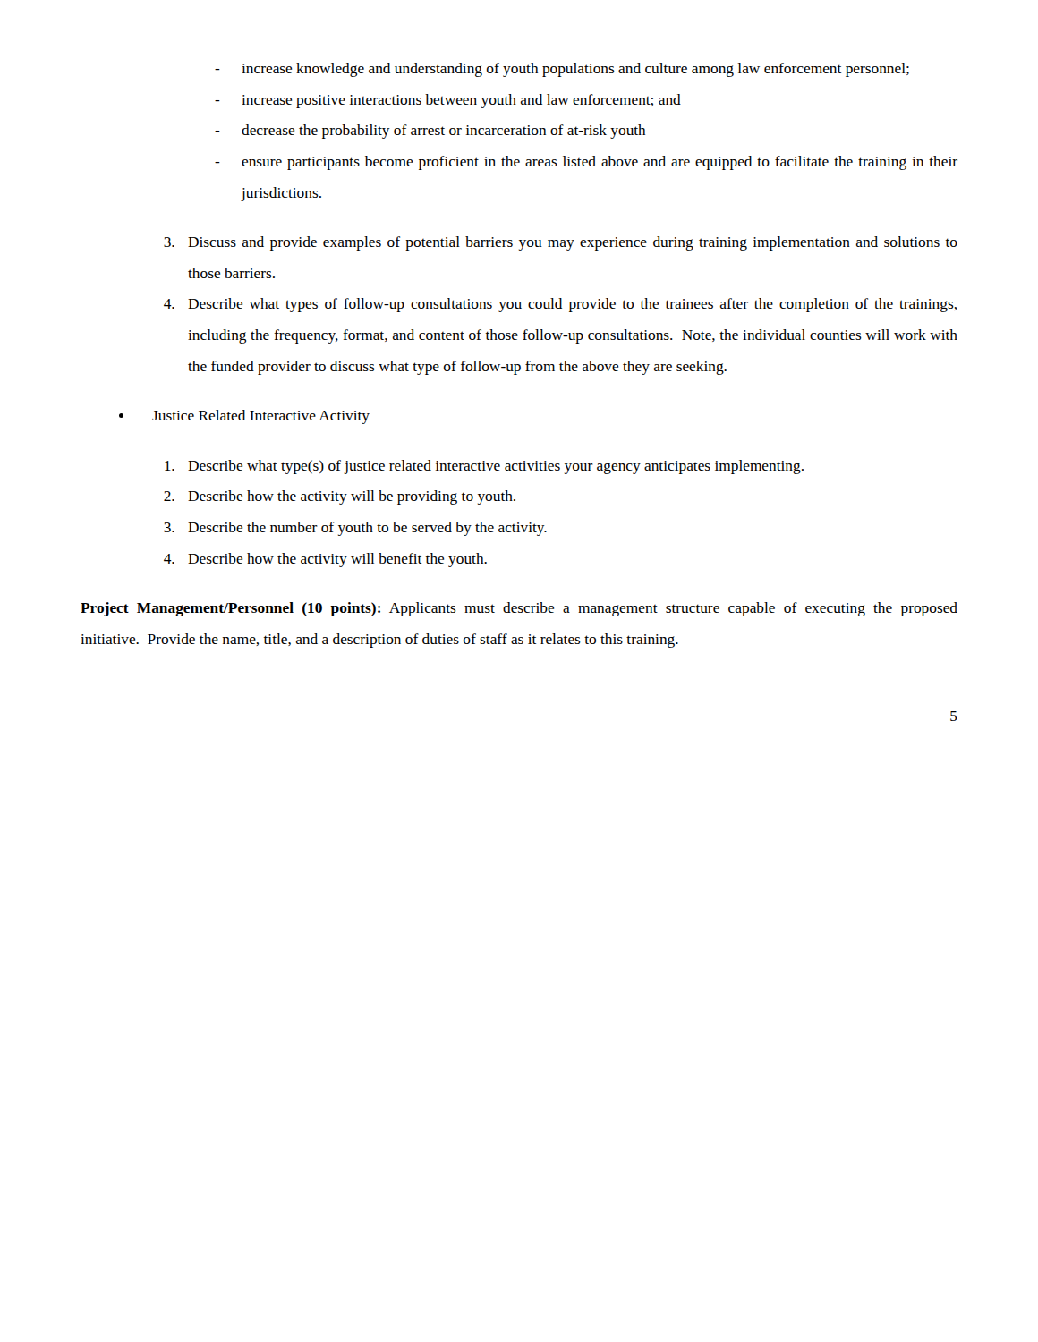increase knowledge and understanding of youth populations and culture among law enforcement personnel;
increase positive interactions between youth and law enforcement; and
decrease the probability of arrest or incarceration of at-risk youth
ensure participants become proficient in the areas listed above and are equipped to facilitate the training in their jurisdictions.
Discuss and provide examples of potential barriers you may experience during training implementation and solutions to those barriers.
Describe what types of follow-up consultations you could provide to the trainees after the completion of the trainings, including the frequency, format, and content of those follow-up consultations. Note, the individual counties will work with the funded provider to discuss what type of follow-up from the above they are seeking.
Justice Related Interactive Activity
Describe what type(s) of justice related interactive activities your agency anticipates implementing.
Describe how the activity will be providing to youth.
Describe the number of youth to be served by the activity.
Describe how the activity will benefit the youth.
Project Management/Personnel (10 points): Applicants must describe a management structure capable of executing the proposed initiative. Provide the name, title, and a description of duties of staff as it relates to this training.
5